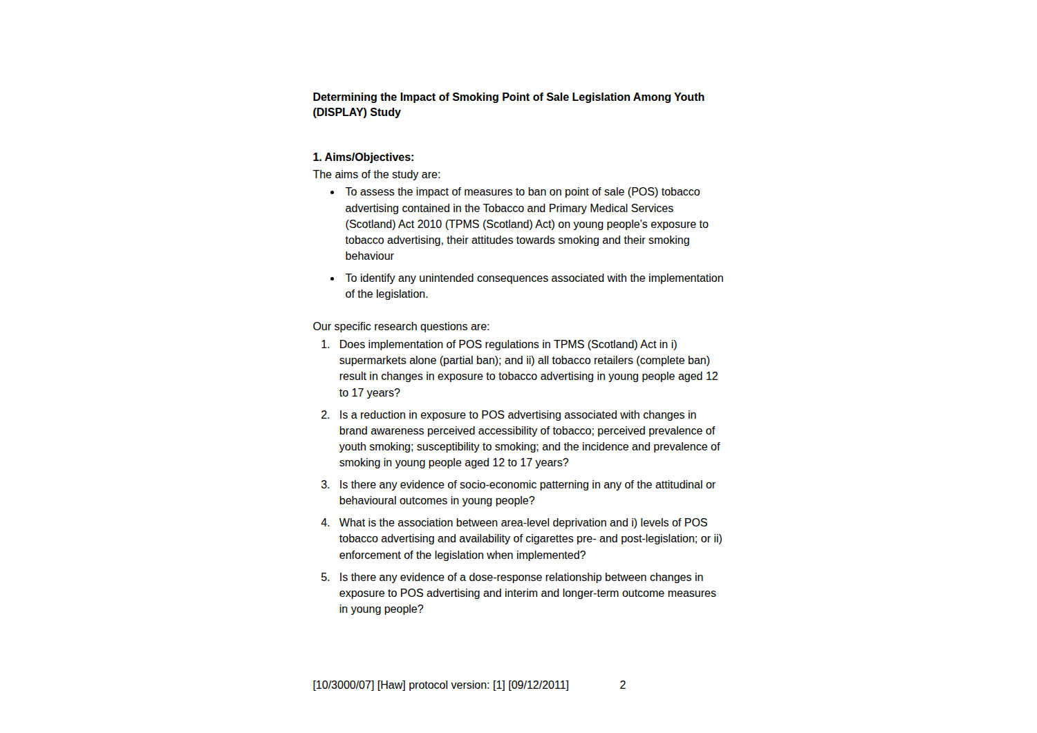Determining the Impact of Smoking Point of Sale Legislation Among Youth (DISPLAY) Study
1. Aims/Objectives:
The aims of the study are:
To assess the impact of measures to ban on point of sale (POS) tobacco advertising contained in the Tobacco and Primary Medical Services (Scotland) Act 2010 (TPMS (Scotland) Act) on young people’s exposure to tobacco advertising, their attitudes towards smoking and their smoking behaviour
To identify any unintended consequences associated with the implementation of the legislation.
Our specific research questions are:
Does implementation of POS regulations in TPMS (Scotland) Act in i) supermarkets alone (partial ban); and ii) all tobacco retailers (complete ban) result in changes in exposure to tobacco advertising in young people aged 12 to 17 years?
Is a reduction in exposure to POS advertising associated with changes in brand awareness perceived accessibility of tobacco; perceived prevalence of youth smoking; susceptibility to smoking; and the incidence and prevalence of smoking in young people aged 12 to 17 years?
Is there any evidence of socio-economic patterning in any of the attitudinal or behavioural outcomes in young people?
What is the association between area-level deprivation and i) levels of POS tobacco advertising and availability of cigarettes pre- and post-legislation; or ii) enforcement of the legislation when implemented?
Is there any evidence of a dose-response relationship between changes in exposure to POS advertising and interim and longer-term outcome measures in young people?
[10/3000/07] [Haw] protocol version: [1] [09/12/2011] 2